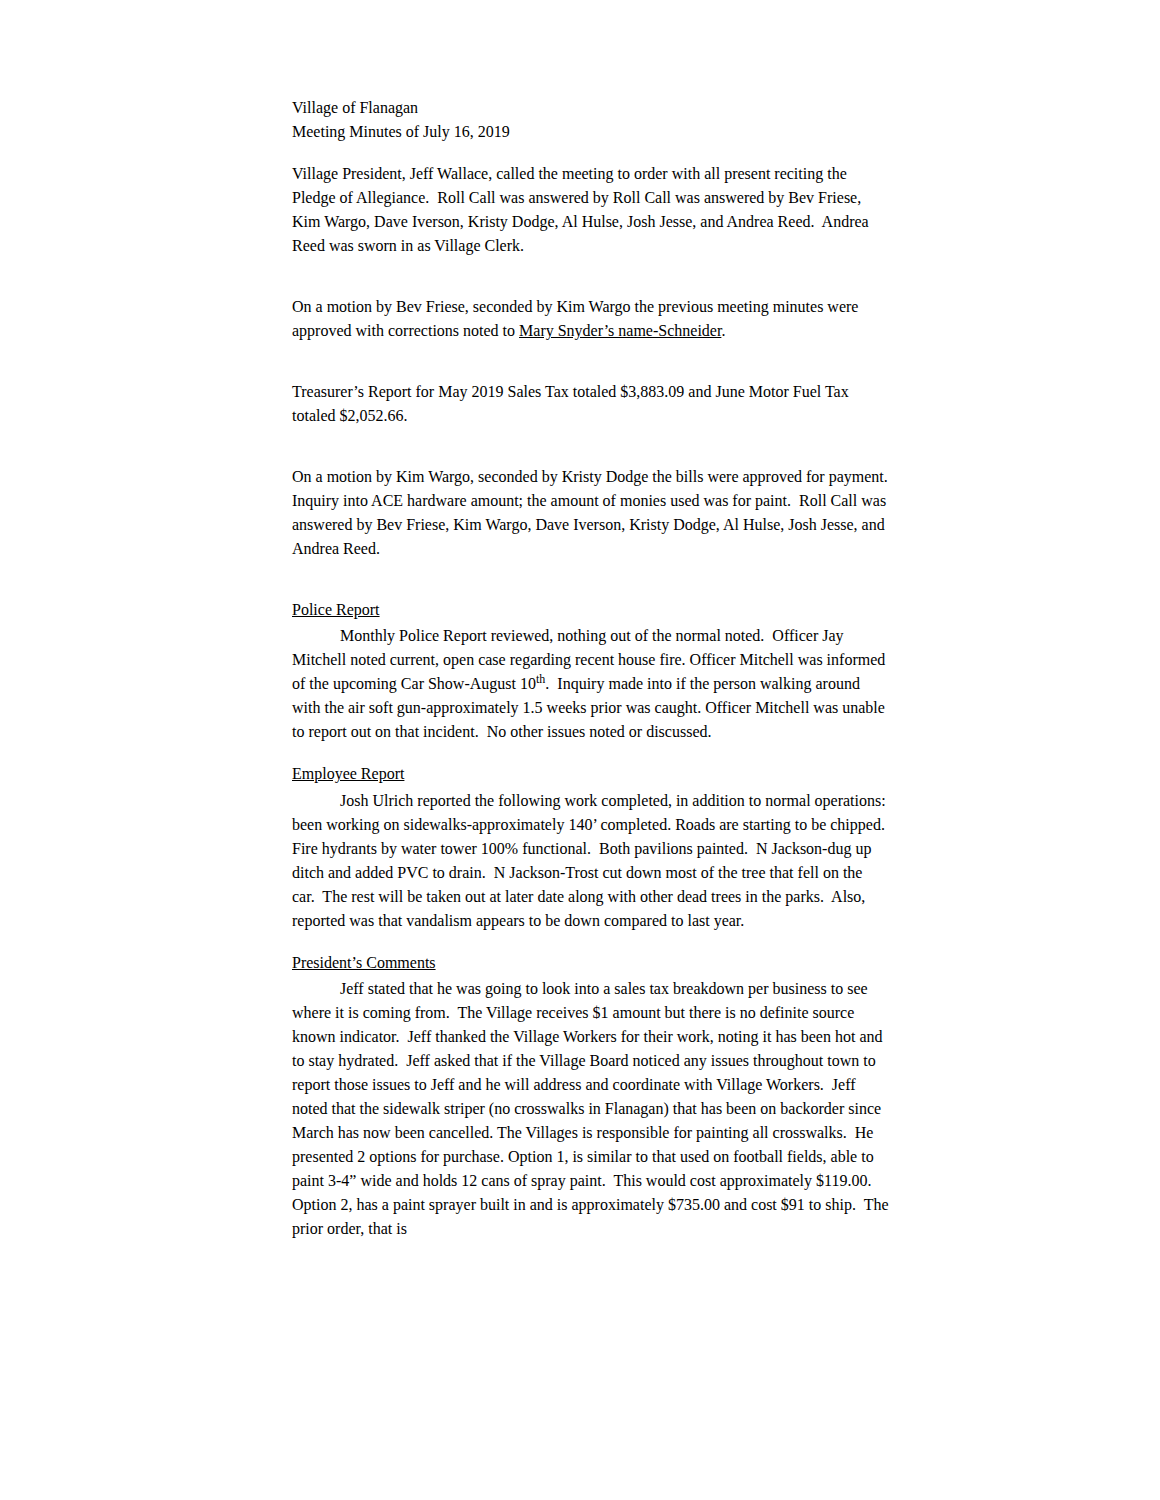Village of Flanagan
Meeting Minutes of July 16, 2019
Village President, Jeff Wallace, called the meeting to order with all present reciting the Pledge of Allegiance. Roll Call was answered by Roll Call was answered by Bev Friese, Kim Wargo, Dave Iverson, Kristy Dodge, Al Hulse, Josh Jesse, and Andrea Reed. Andrea Reed was sworn in as Village Clerk.
On a motion by Bev Friese, seconded by Kim Wargo the previous meeting minutes were approved with corrections noted to Mary Snyder’s name-Schneider.
Treasurer’s Report for May 2019 Sales Tax totaled $3,883.09 and June Motor Fuel Tax totaled $2,052.66.
On a motion by Kim Wargo, seconded by Kristy Dodge the bills were approved for payment. Inquiry into ACE hardware amount; the amount of monies used was for paint. Roll Call was answered by Bev Friese, Kim Wargo, Dave Iverson, Kristy Dodge, Al Hulse, Josh Jesse, and Andrea Reed.
Police Report
Monthly Police Report reviewed, nothing out of the normal noted. Officer Jay Mitchell noted current, open case regarding recent house fire. Officer Mitchell was informed of the upcoming Car Show-August 10th. Inquiry made into if the person walking around with the air soft gun-approximately 1.5 weeks prior was caught. Officer Mitchell was unable to report out on that incident. No other issues noted or discussed.
Employee Report
Josh Ulrich reported the following work completed, in addition to normal operations: been working on sidewalks-approximately 140’ completed. Roads are starting to be chipped. Fire hydrants by water tower 100% functional. Both pavilions painted. N Jackson-dug up ditch and added PVC to drain. N Jackson-Trost cut down most of the tree that fell on the car. The rest will be taken out at later date along with other dead trees in the parks. Also, reported was that vandalism appears to be down compared to last year.
President’s Comments
Jeff stated that he was going to look into a sales tax breakdown per business to see where it is coming from. The Village receives $1 amount but there is no definite source known indicator. Jeff thanked the Village Workers for their work, noting it has been hot and to stay hydrated. Jeff asked that if the Village Board noticed any issues throughout town to report those issues to Jeff and he will address and coordinate with Village Workers. Jeff noted that the sidewalk striper (no crosswalks in Flanagan) that has been on backorder since March has now been cancelled. The Villages is responsible for painting all crosswalks. He presented 2 options for purchase. Option 1, is similar to that used on football fields, able to paint 3-4” wide and holds 12 cans of spray paint. This would cost approximately $119.00. Option 2, has a paint sprayer built in and is approximately $735.00 and cost $91 to ship. The prior order, that is